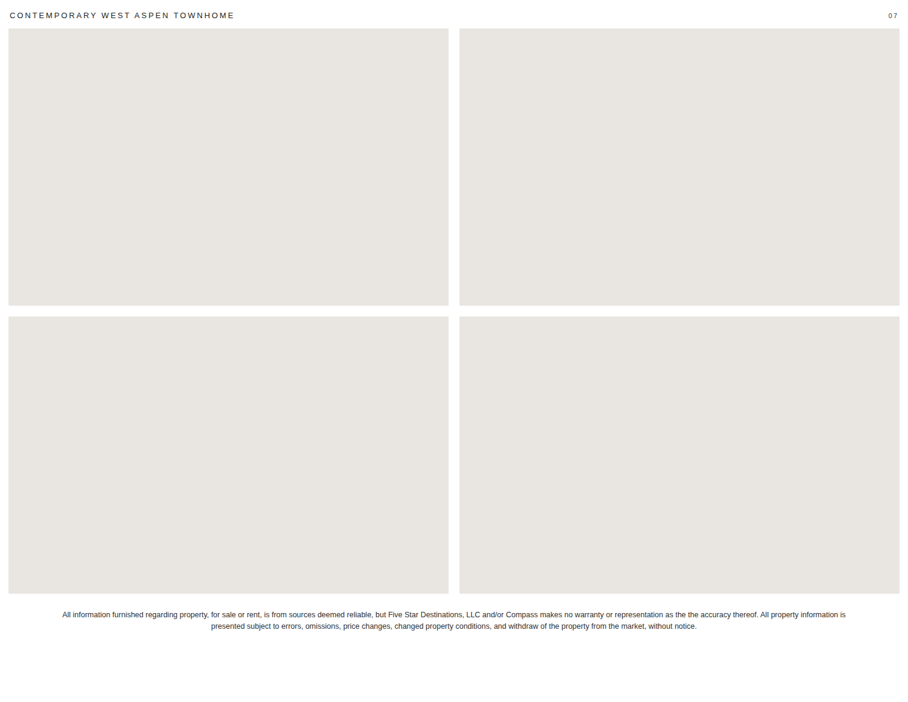Contemporary West Aspen Townhome
07
All information furnished regarding property, for sale or rent, is from sources deemed reliable, but Five Star Destinations, LLC and/or Compass makes no warranty or representation as the the accuracy thereof. All property information is presented subject to errors, omissions, price changes, changed property conditions, and withdraw of the property from the market, without notice.